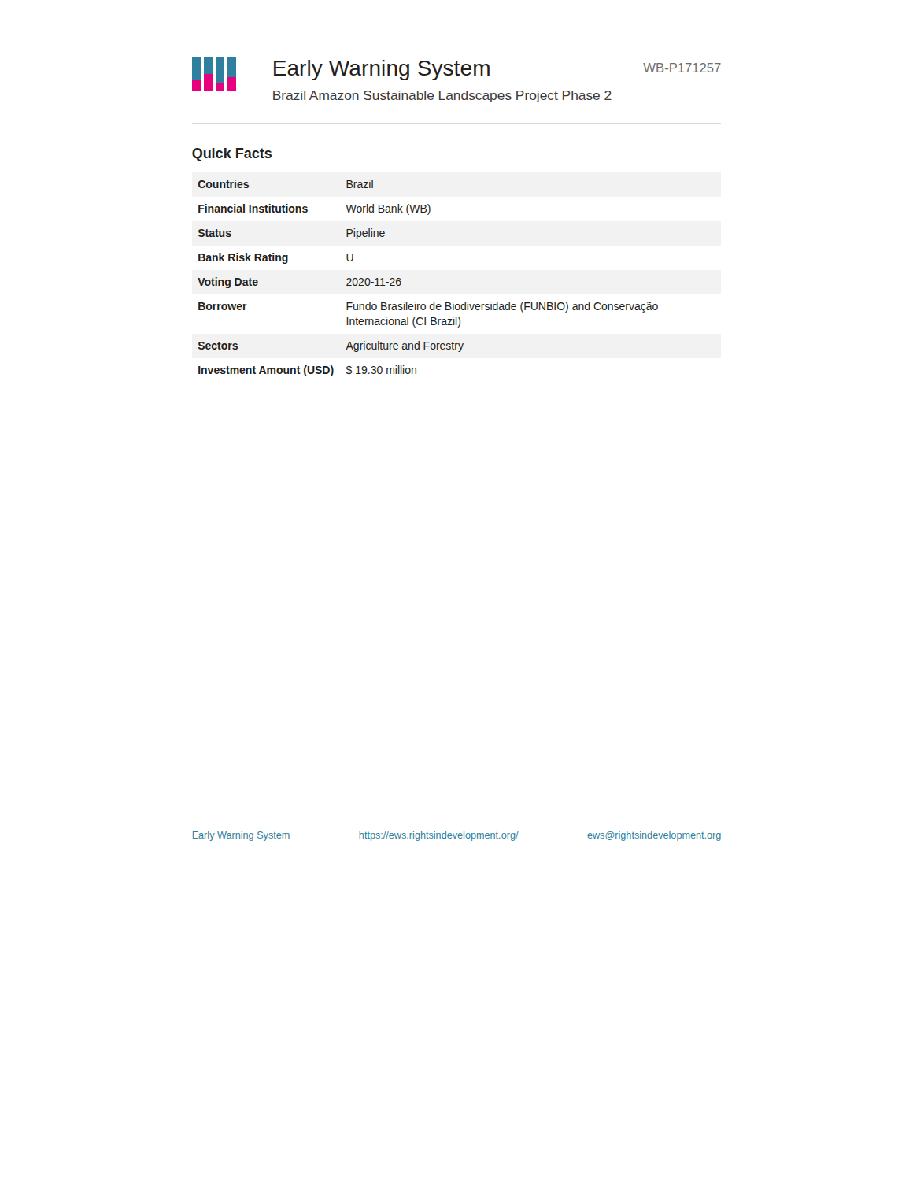Early Warning System
Brazil Amazon Sustainable Landscapes Project Phase 2
WB-P171257
Quick Facts
| Countries | Brazil |
| Financial Institutions | World Bank (WB) |
| Status | Pipeline |
| Bank Risk Rating | U |
| Voting Date | 2020-11-26 |
| Borrower | Fundo Brasileiro de Biodiversidade (FUNBIO) and Conservação Internacional (CI Brazil) |
| Sectors | Agriculture and Forestry |
| Investment Amount (USD) | $ 19.30 million |
Early Warning System
https://ews.rightsindevelopment.org/
ews@rightsindevelopment.org